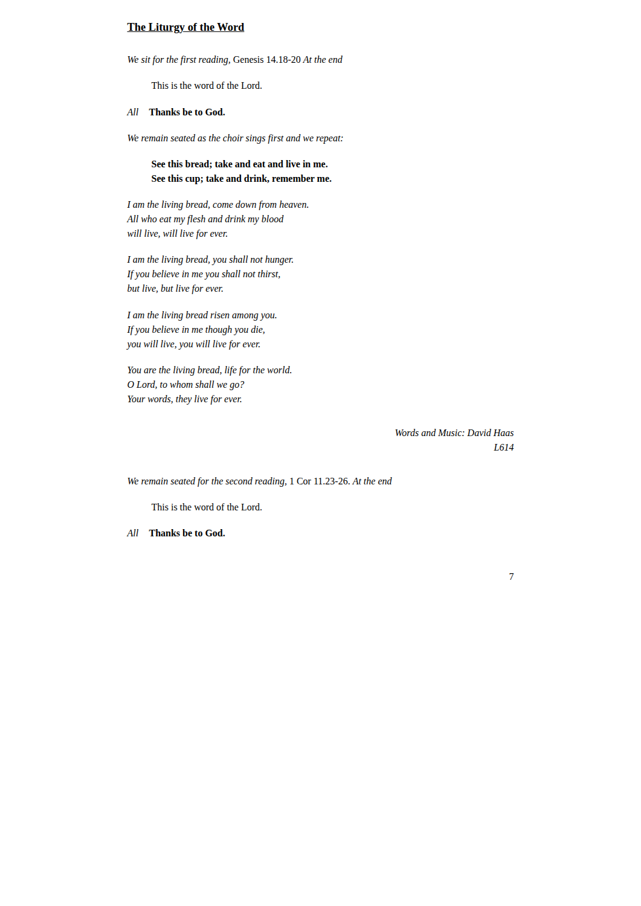The Liturgy of the Word
We sit for the first reading, Genesis 14.18-20 At the end
This is the word of the Lord.
All Thanks be to God.
We remain seated as the choir sings first and we repeat:
See this bread; take and eat and live in me.
See this cup; take and drink, remember me.
I am the living bread, come down from heaven.
All who eat my flesh and drink my blood
will live, will live for ever.
I am the living bread, you shall not hunger.
If you believe in me you shall not thirst,
but live, but live for ever.
I am the living bread risen among you.
If you believe in me though you die,
you will live, you will live for ever.
You are the living bread, life for the world.
O Lord, to whom shall we go?
Your words, they live for ever.
Words and Music: David Haas
L614
We remain seated for the second reading, 1 Cor 11.23-26. At the end
This is the word of the Lord.
All Thanks be to God.
7